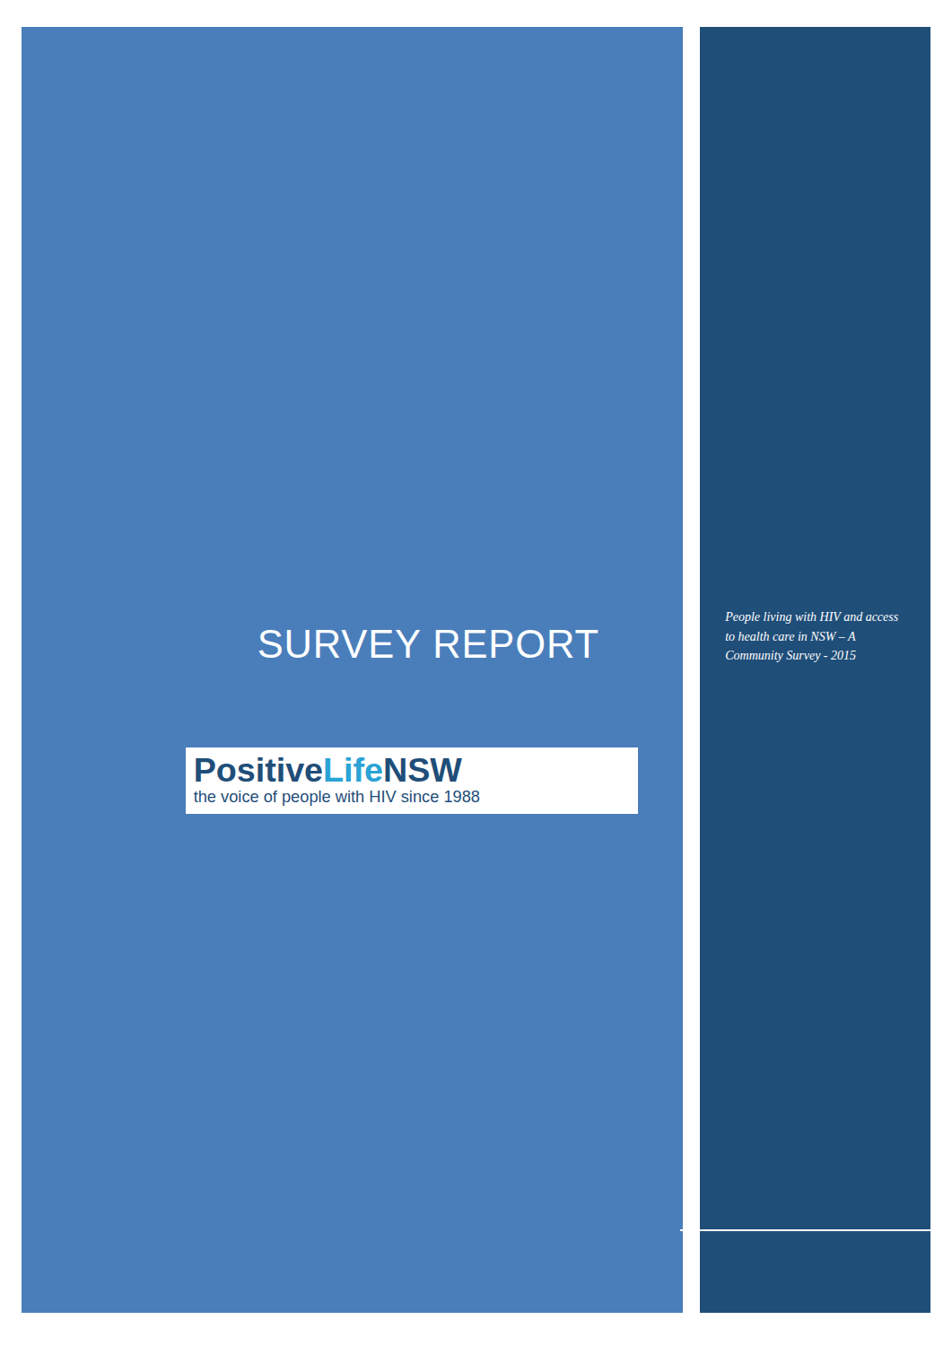SURVEY REPORT
PositiveLife NSW
the voice of people with HIV since 1988
People living with HIV and access to health care in NSW – A Community Survey - 2015